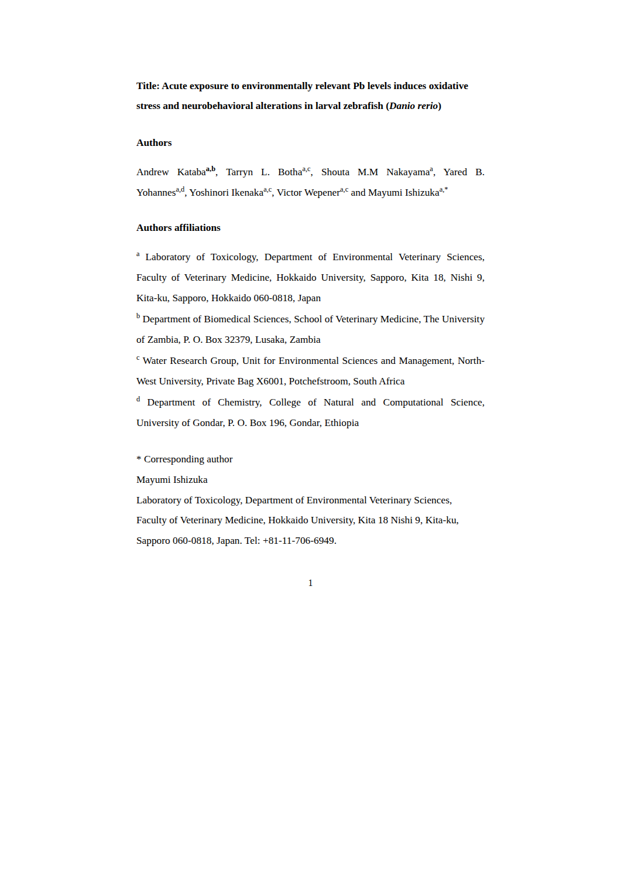Title: Acute exposure to environmentally relevant Pb levels induces oxidative stress and neurobehavioral alterations in larval zebrafish (Danio rerio)
Authors
Andrew Katabaa,b, Tarryn L. Bothaa,c, Shouta M.M Nakayamaa, Yared B. Yohannesa,d, Yoshinori Ikenakaa,c, Victor Wepenera,c and Mayumi Ishizukaa,*
Authors affiliations
a Laboratory of Toxicology, Department of Environmental Veterinary Sciences, Faculty of Veterinary Medicine, Hokkaido University, Sapporo, Kita 18, Nishi 9, Kita-ku, Sapporo, Hokkaido 060-0818, Japan
b Department of Biomedical Sciences, School of Veterinary Medicine, The University of Zambia, P. O. Box 32379, Lusaka, Zambia
c Water Research Group, Unit for Environmental Sciences and Management, North-West University, Private Bag X6001, Potchefstroom, South Africa
d Department of Chemistry, College of Natural and Computational Science, University of Gondar, P. O. Box 196, Gondar, Ethiopia
* Corresponding author
Mayumi Ishizuka
Laboratory of Toxicology, Department of Environmental Veterinary Sciences, Faculty of Veterinary Medicine, Hokkaido University, Kita 18 Nishi 9, Kita-ku, Sapporo 060-0818, Japan. Tel: +81-11-706-6949.
1